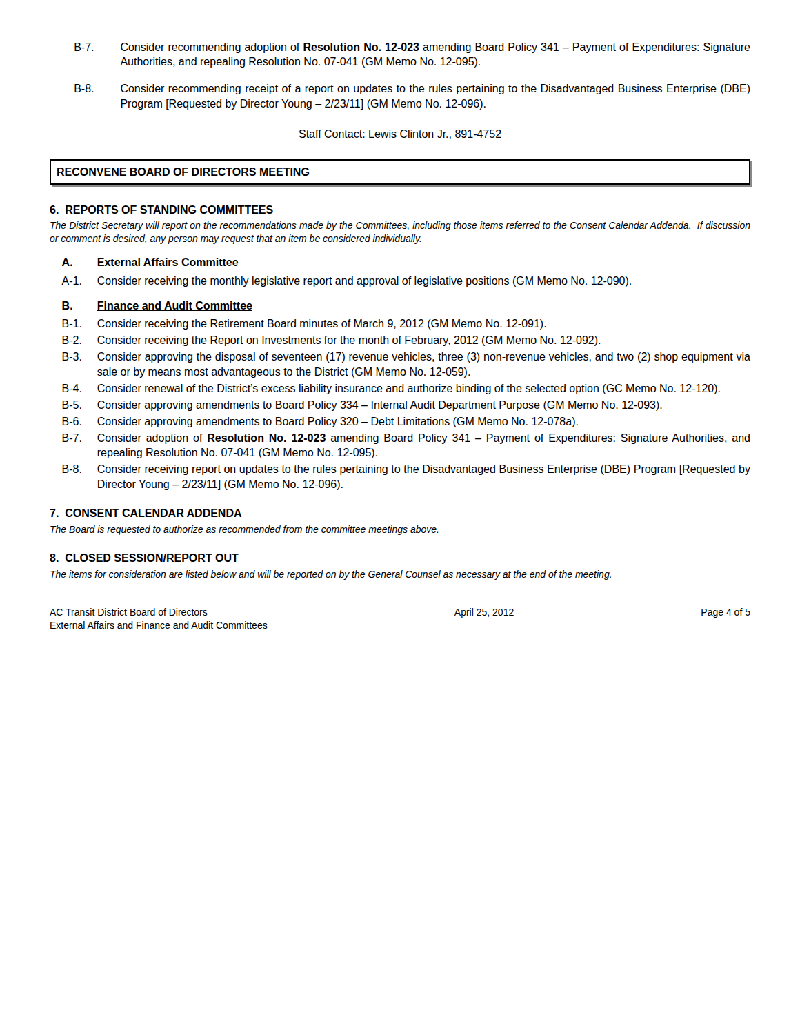B-7.
Consider recommending adoption of Resolution No. 12-023 amending Board Policy 341 – Payment of Expenditures: Signature Authorities, and repealing Resolution No. 07-041 (GM Memo No. 12-095).
B-8.
Consider recommending receipt of a report on updates to the rules pertaining to the Disadvantaged Business Enterprise (DBE) Program [Requested by Director Young – 2/23/11] (GM Memo No. 12-096).
Staff Contact: Lewis Clinton Jr., 891-4752
RECONVENE BOARD OF DIRECTORS MEETING
6. REPORTS OF STANDING COMMITTEES
The District Secretary will report on the recommendations made by the Committees, including those items referred to the Consent Calendar Addenda. If discussion or comment is desired, any person may request that an item be considered individually.
A. External Affairs Committee
A-1.
Consider receiving the monthly legislative report and approval of legislative positions (GM Memo No. 12-090).
B. Finance and Audit Committee
B-1.
Consider receiving the Retirement Board minutes of March 9, 2012 (GM Memo No. 12-091).
B-2.
Consider receiving the Report on Investments for the month of February, 2012 (GM Memo No. 12-092).
B-3.
Consider approving the disposal of seventeen (17) revenue vehicles, three (3) non-revenue vehicles, and two (2) shop equipment via sale or by means most advantageous to the District (GM Memo No. 12-059).
B-4.
Consider renewal of the District’s excess liability insurance and authorize binding of the selected option (GC Memo No. 12-120).
B-5.
Consider approving amendments to Board Policy 334 – Internal Audit Department Purpose (GM Memo No. 12-093).
B-6.
Consider approving amendments to Board Policy 320 – Debt Limitations (GM Memo No. 12-078a).
B-7.
Consider adoption of Resolution No. 12-023 amending Board Policy 341 – Payment of Expenditures: Signature Authorities, and repealing Resolution No. 07-041 (GM Memo No. 12-095).
B-8.
Consider receiving report on updates to the rules pertaining to the Disadvantaged Business Enterprise (DBE) Program [Requested by Director Young – 2/23/11] (GM Memo No. 12-096).
7. CONSENT CALENDAR ADDENDA
The Board is requested to authorize as recommended from the committee meetings above.
8. CLOSED SESSION/REPORT OUT
The items for consideration are listed below and will be reported on by the General Counsel as necessary at the end of the meeting.
AC Transit District Board of Directors External Affairs and Finance and Audit Committees
April 25, 2012
Page 4 of 5